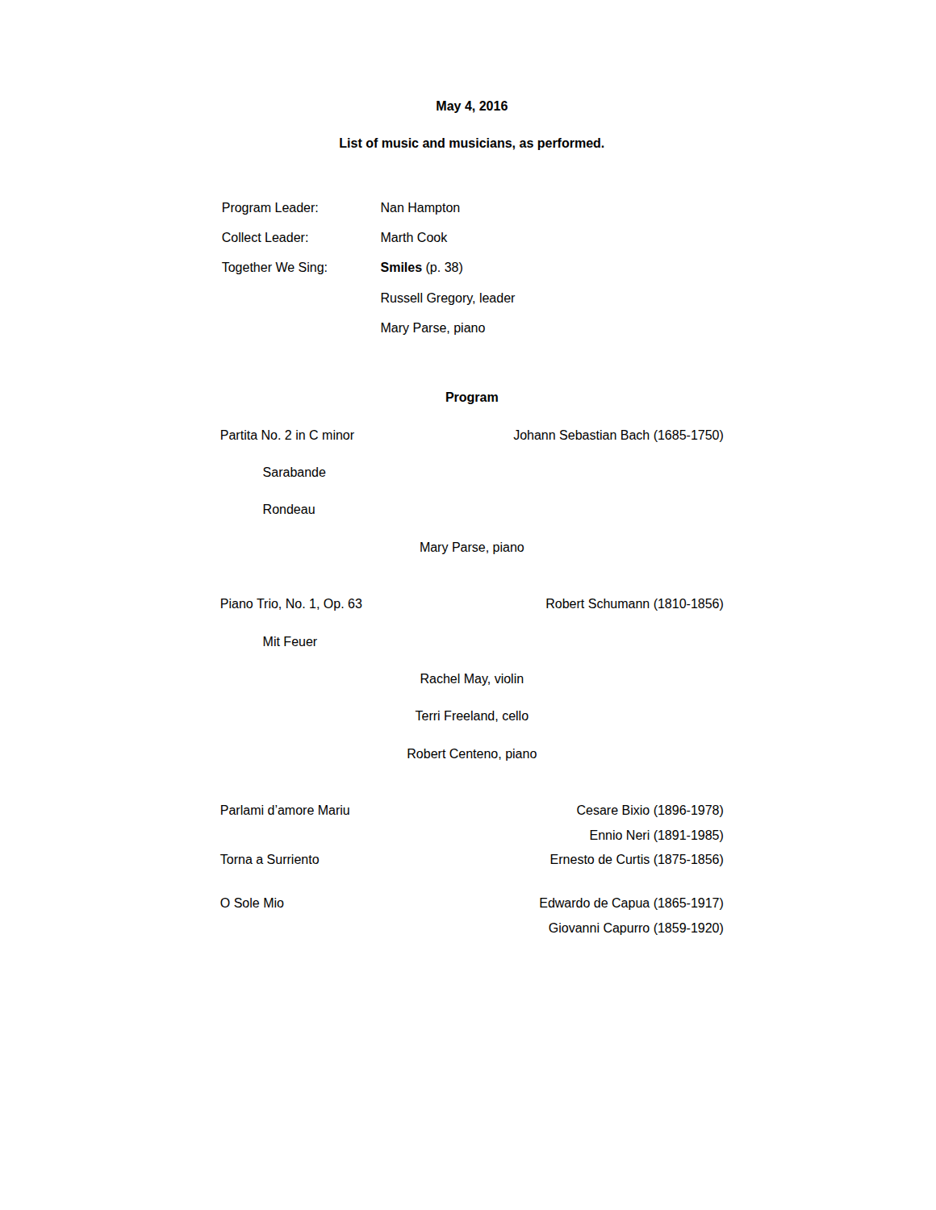May 4, 2016
List of music and musicians, as performed.
| Program Leader: | Nan Hampton |
| Collect Leader: | Marth Cook |
| Together We Sing: | Smiles (p. 38) |
| | Russell Gregory, leader |
| | Mary Parse, piano |
Program
| Partita No. 2 in C minor | Johann Sebastian Bach (1685-1750) |
Sarabande
Rondeau
Mary Parse, piano
| Piano Trio, No. 1, Op. 63 | Robert Schumann (1810-1856) |
Mit Feuer
Rachel May, violin
Terri Freeland, cello
Robert Centeno, piano
| Parlami d’amore Mariu | Cesare Bixio (1896-1978) |
| | Ennio Neri (1891-1985) |
| Torna a Surriento | Ernesto de Curtis (1875-1856) |
| O Sole Mio | Edwardo de Capua (1865-1917) |
| | Giovanni Capurro (1859-1920) |